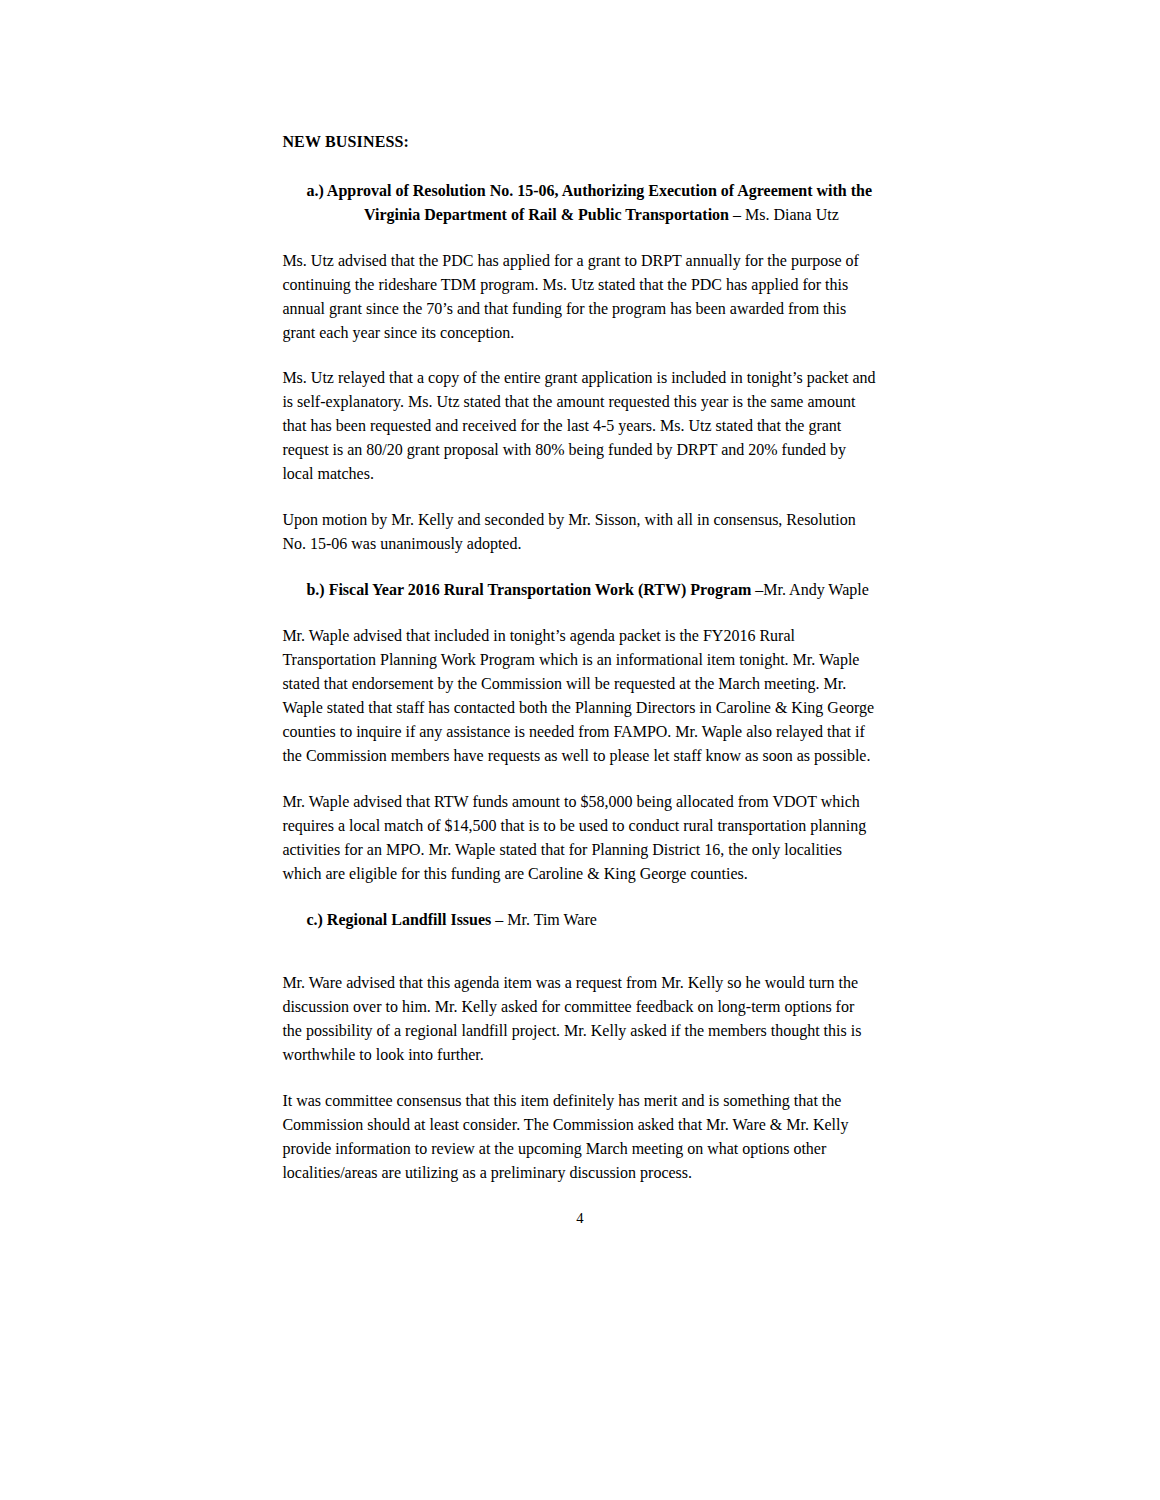NEW BUSINESS:
a.) Approval of Resolution No. 15-06, Authorizing Execution of Agreement with the Virginia Department of Rail & Public Transportation – Ms. Diana Utz
Ms. Utz advised that the PDC has applied for a grant to DRPT annually for the purpose of continuing the rideshare TDM program. Ms. Utz stated that the PDC has applied for this annual grant since the 70’s and that funding for the program has been awarded from this grant each year since its conception.
Ms. Utz relayed that a copy of the entire grant application is included in tonight’s packet and is self-explanatory. Ms. Utz stated that the amount requested this year is the same amount that has been requested and received for the last 4-5 years. Ms. Utz stated that the grant request is an 80/20 grant proposal with 80% being funded by DRPT and 20% funded by local matches.
Upon motion by Mr. Kelly and seconded by Mr. Sisson, with all in consensus, Resolution No. 15-06 was unanimously adopted.
b.) Fiscal Year 2016 Rural Transportation Work (RTW) Program –Mr. Andy Waple
Mr. Waple advised that included in tonight’s agenda packet is the FY2016 Rural Transportation Planning Work Program which is an informational item tonight. Mr. Waple stated that endorsement by the Commission will be requested at the March meeting. Mr. Waple stated that staff has contacted both the Planning Directors in Caroline & King George counties to inquire if any assistance is needed from FAMPO. Mr. Waple also relayed that if the Commission members have requests as well to please let staff know as soon as possible.
Mr. Waple advised that RTW funds amount to $58,000 being allocated from VDOT which requires a local match of $14,500 that is to be used to conduct rural transportation planning activities for an MPO. Mr. Waple stated that for Planning District 16, the only localities which are eligible for this funding are Caroline & King George counties.
c.) Regional Landfill Issues – Mr. Tim Ware
Mr. Ware advised that this agenda item was a request from Mr. Kelly so he would turn the discussion over to him. Mr. Kelly asked for committee feedback on long-term options for the possibility of a regional landfill project. Mr. Kelly asked if the members thought this is worthwhile to look into further.
It was committee consensus that this item definitely has merit and is something that the Commission should at least consider. The Commission asked that Mr. Ware & Mr. Kelly provide information to review at the upcoming March meeting on what options other localities/areas are utilizing as a preliminary discussion process.
4